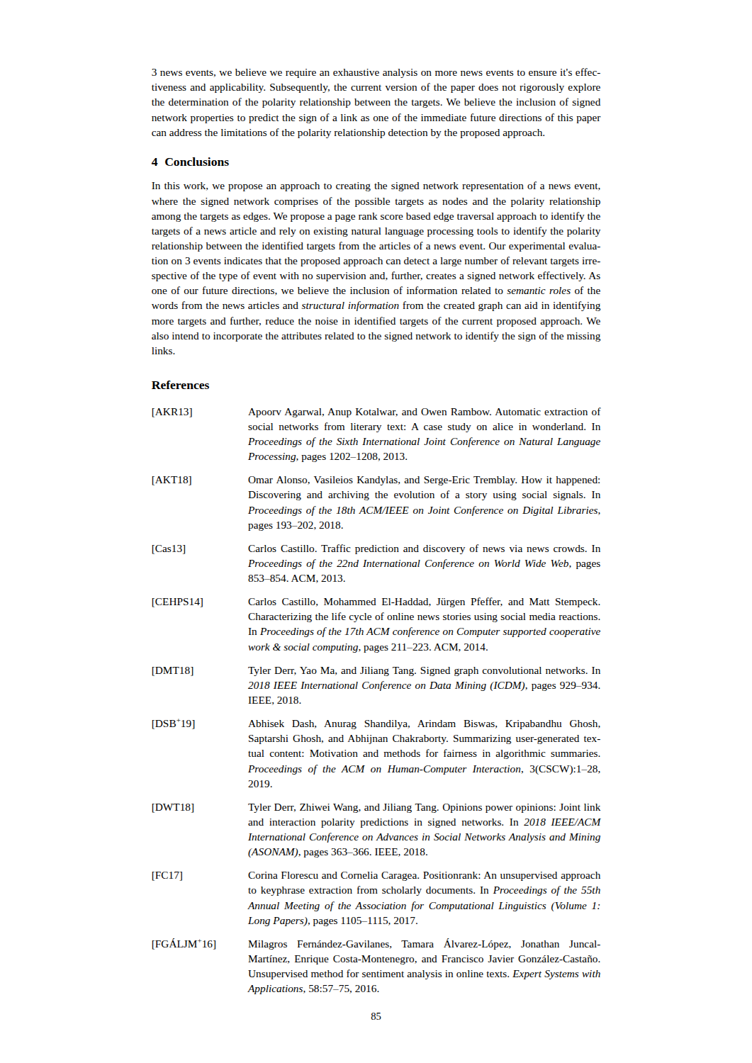3 news events, we believe we require an exhaustive analysis on more news events to ensure it's effectiveness and applicability. Subsequently, the current version of the paper does not rigorously explore the determination of the polarity relationship between the targets. We believe the inclusion of signed network properties to predict the sign of a link as one of the immediate future directions of this paper can address the limitations of the polarity relationship detection by the proposed approach.
4 Conclusions
In this work, we propose an approach to creating the signed network representation of a news event, where the signed network comprises of the possible targets as nodes and the polarity relationship among the targets as edges. We propose a page rank score based edge traversal approach to identify the targets of a news article and rely on existing natural language processing tools to identify the polarity relationship between the identified targets from the articles of a news event. Our experimental evaluation on 3 events indicates that the proposed approach can detect a large number of relevant targets irrespective of the type of event with no supervision and, further, creates a signed network effectively. As one of our future directions, we believe the inclusion of information related to semantic roles of the words from the news articles and structural information from the created graph can aid in identifying more targets and further, reduce the noise in identified targets of the current proposed approach. We also intend to incorporate the attributes related to the signed network to identify the sign of the missing links.
References
[AKR13] Apoorv Agarwal, Anup Kotalwar, and Owen Rambow. Automatic extraction of social networks from literary text: A case study on alice in wonderland. In Proceedings of the Sixth International Joint Conference on Natural Language Processing, pages 1202–1208, 2013.
[AKT18] Omar Alonso, Vasileios Kandylas, and Serge-Eric Tremblay. How it happened: Discovering and archiving the evolution of a story using social signals. In Proceedings of the 18th ACM/IEEE on Joint Conference on Digital Libraries, pages 193–202, 2018.
[Cas13] Carlos Castillo. Traffic prediction and discovery of news via news crowds. In Proceedings of the 22nd International Conference on World Wide Web, pages 853–854. ACM, 2013.
[CEHPS14] Carlos Castillo, Mohammed El-Haddad, Jürgen Pfeffer, and Matt Stempeck. Characterizing the life cycle of online news stories using social media reactions. In Proceedings of the 17th ACM conference on Computer supported cooperative work & social computing, pages 211–223. ACM, 2014.
[DMT18] Tyler Derr, Yao Ma, and Jiliang Tang. Signed graph convolutional networks. In 2018 IEEE International Conference on Data Mining (ICDM), pages 929–934. IEEE, 2018.
[DSB+19] Abhisek Dash, Anurag Shandilya, Arindam Biswas, Kripabandhu Ghosh, Saptarshi Ghosh, and Abhijnan Chakraborty. Summarizing user-generated textual content: Motivation and methods for fairness in algorithmic summaries. Proceedings of the ACM on Human-Computer Interaction, 3(CSCW):1–28, 2019.
[DWT18] Tyler Derr, Zhiwei Wang, and Jiliang Tang. Opinions power opinions: Joint link and interaction polarity predictions in signed networks. In 2018 IEEE/ACM International Conference on Advances in Social Networks Analysis and Mining (ASONAM), pages 363–366. IEEE, 2018.
[FC17] Corina Florescu and Cornelia Caragea. Positionrank: An unsupervised approach to keyphrase extraction from scholarly documents. In Proceedings of the 55th Annual Meeting of the Association for Computational Linguistics (Volume 1: Long Papers), pages 1105–1115, 2017.
[FGÁLJM+16] Milagros Fernández-Gavilanes, Tamara Álvarez-López, Jonathan Juncal-Martínez, Enrique Costa-Montenegro, and Francisco Javier González-Castaño. Unsupervised method for sentiment analysis in online texts. Expert Systems with Applications, 58:57–75, 2016.
85